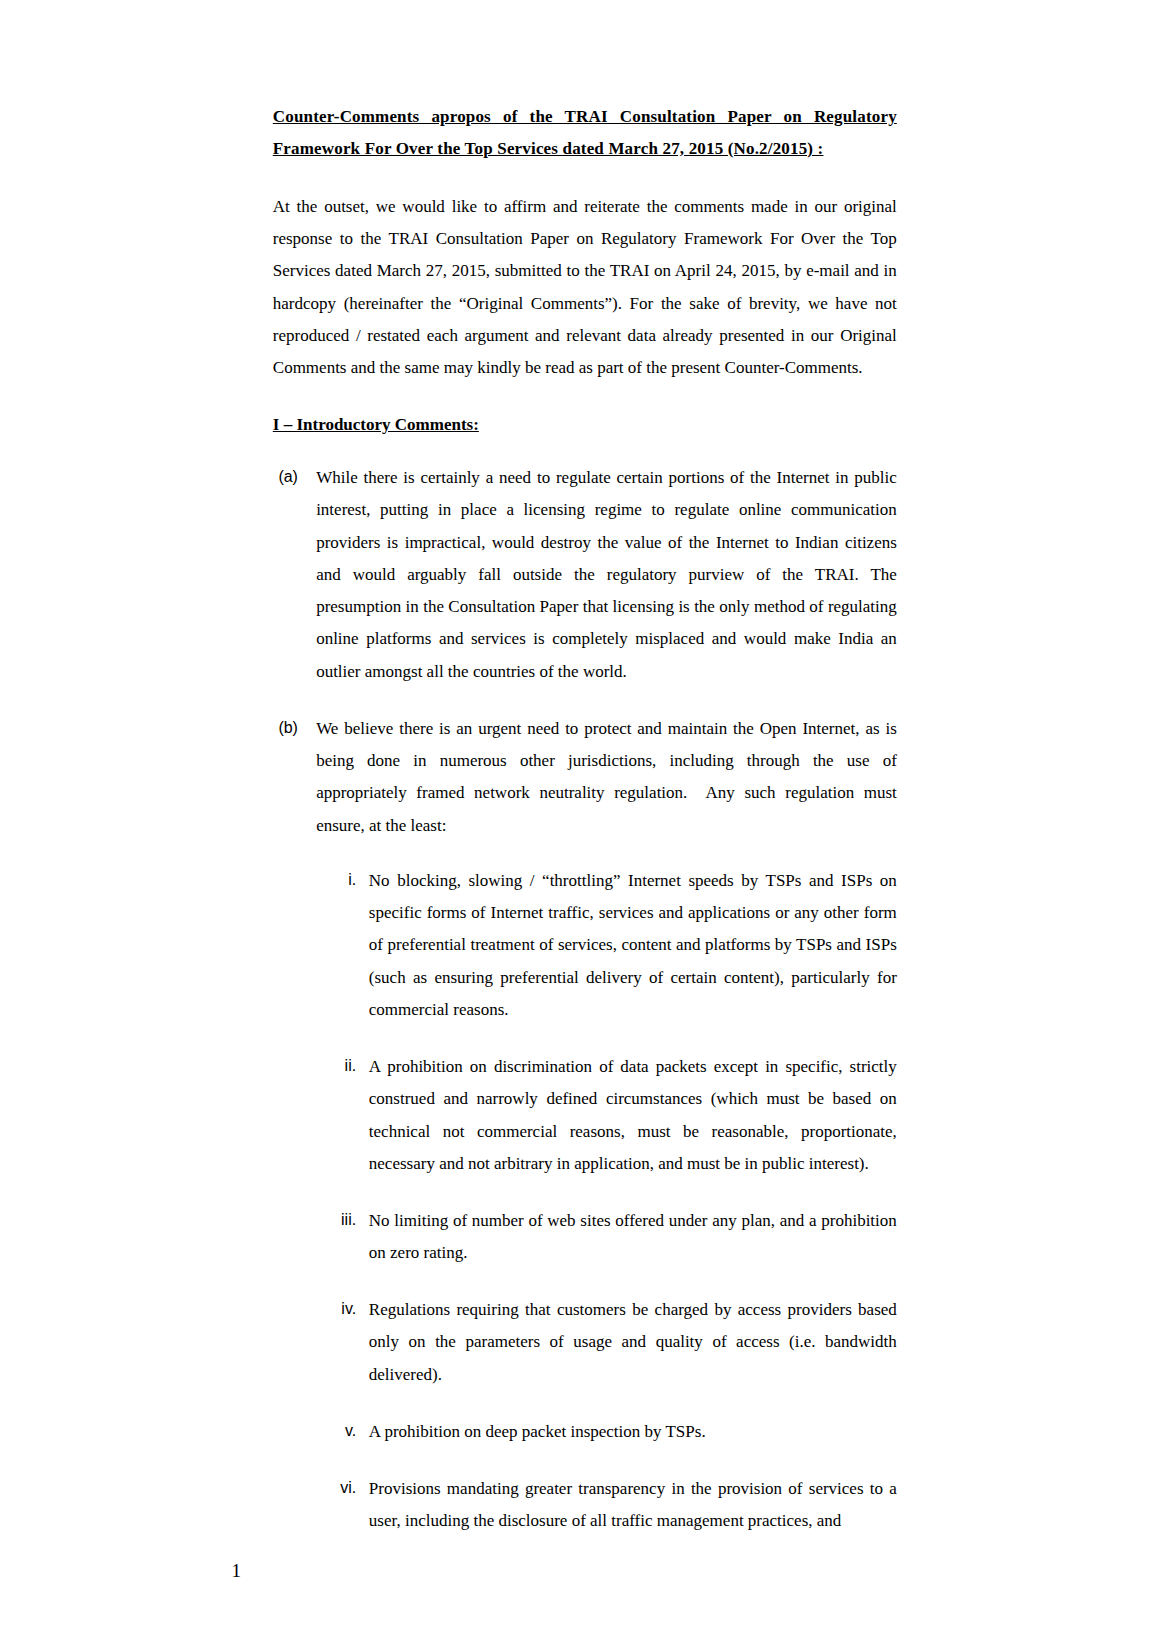Counter-Comments apropos of the TRAI Consultation Paper on Regulatory Framework For Over the Top Services dated March 27, 2015 (No.2/2015) :
At the outset, we would like to affirm and reiterate the comments made in our original response to the TRAI Consultation Paper on Regulatory Framework For Over the Top Services dated March 27, 2015, submitted to the TRAI on April 24, 2015, by e-mail and in hardcopy (hereinafter the “Original Comments”). For the sake of brevity, we have not reproduced / restated each argument and relevant data already presented in our Original Comments and the same may kindly be read as part of the present Counter-Comments.
I – Introductory Comments:
(a) While there is certainly a need to regulate certain portions of the Internet in public interest, putting in place a licensing regime to regulate online communication providers is impractical, would destroy the value of the Internet to Indian citizens and would arguably fall outside the regulatory purview of the TRAI. The presumption in the Consultation Paper that licensing is the only method of regulating online platforms and services is completely misplaced and would make India an outlier amongst all the countries of the world.
(b) We believe there is an urgent need to protect and maintain the Open Internet, as is being done in numerous other jurisdictions, including through the use of appropriately framed network neutrality regulation. Any such regulation must ensure, at the least:
i. No blocking, slowing / “throttling” Internet speeds by TSPs and ISPs on specific forms of Internet traffic, services and applications or any other form of preferential treatment of services, content and platforms by TSPs and ISPs (such as ensuring preferential delivery of certain content), particularly for commercial reasons.
ii. A prohibition on discrimination of data packets except in specific, strictly construed and narrowly defined circumstances (which must be based on technical not commercial reasons, must be reasonable, proportionate, necessary and not arbitrary in application, and must be in public interest).
iii. No limiting of number of web sites offered under any plan, and a prohibition on zero rating.
iv. Regulations requiring that customers be charged by access providers based only on the parameters of usage and quality of access (i.e. bandwidth delivered).
v. A prohibition on deep packet inspection by TSPs.
vi. Provisions mandating greater transparency in the provision of services to a user, including the disclosure of all traffic management practices, and
1